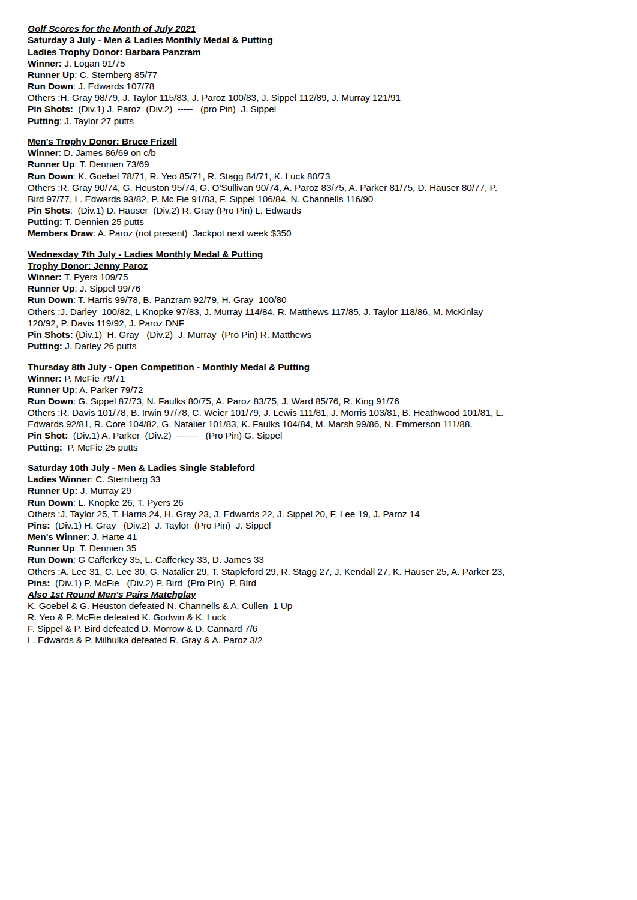Golf Scores for the Month of July 2021
Saturday 3 July - Men & Ladies Monthly Medal & Putting
Ladies Trophy Donor: Barbara Panzram
Winner: J. Logan 91/75
Runner Up: C. Sternberg 85/77
Run Down: J. Edwards 107/78
Others :H. Gray 98/79, J. Taylor 115/83, J. Paroz 100/83, J. Sippel 112/89, J. Murray 121/91
Pin Shots: (Div.1) J. Paroz (Div.2) ----- (pro Pin) J. Sippel
Putting: J. Taylor 27 putts
Men's Trophy Donor: Bruce Frizell
Winner: D. James 86/69 on c/b
Runner Up: T. Dennien 73/69
Run Down: K. Goebel 78/71, R. Yeo 85/71, R. Stagg 84/71, K. Luck 80/73
Others :R. Gray 90/74, G. Heuston 95/74, G. O'Sullivan 90/74, A. Paroz 83/75, A. Parker 81/75, D. Hauser 80/77, P. Bird 97/77, L. Edwards 93/82, P. Mc Fie 91/83, F. Sippel 106/84, N. Channells 116/90
Pin Shots: (Div.1) D. Hauser (Div.2) R. Gray (Pro Pin) L. Edwards
Putting: T. Dennien 25 putts
Members Draw: A. Paroz (not present) Jackpot next week $350
Wednesday 7th July - Ladies Monthly Medal & Putting
Trophy Donor: Jenny Paroz
Winner: T. Pyers 109/75
Runner Up: J. Sippel 99/76
Run Down: T. Harris 99/78, B. Panzram 92/79, H. Gray 100/80
Others :J. Darley 100/82, L Knopke 97/83, J. Murray 114/84, R. Matthews 117/85, J. Taylor 118/86, M. McKinlay 120/92, P. Davis 119/92, J. Paroz DNF
Pin Shots: (Div.1) H. Gray (Div.2) J. Murray (Pro Pin) R. Matthews
Putting: J. Darley 26 putts
Thursday 8th July - Open Competition - Monthly Medal & Putting
Winner: P. McFie 79/71
Runner Up: A. Parker 79/72
Run Down: G. Sippel 87/73, N. Faulks 80/75, A. Paroz 83/75, J. Ward 85/76, R. King 91/76
Others :R. Davis 101/78, B. Irwin 97/78, C. Weier 101/79, J. Lewis 111/81, J. Morris 103/81, B. Heathwood 101/81, L. Edwards 92/81, R. Core 104/82, G. Natalier 101/83, K. Faulks 104/84, M. Marsh 99/86, N. Emmerson 111/88,
Pin Shot: (Div.1) A. Parker (Div.2) ------- (Pro Pin) G. Sippel
Putting: P. McFie 25 putts
Saturday 10th July - Men & Ladies Single Stableford
Ladies Winner: C. Sternberg 33
Runner Up: J. Murray 29
Run Down: L. Knopke 26, T. Pyers 26
Others :J. Taylor 25, T. Harris 24, H. Gray 23, J. Edwards 22, J. Sippel 20, F. Lee 19, J. Paroz 14
Pins: (Div.1) H. Gray (Div.2) J. Taylor (Pro Pin) J. Sippel
Men's Winner: J. Harte 41
Runner Up: T. Dennien 35
Run Down: G Cafferkey 35, L. Cafferkey 33, D. James 33
Others :A. Lee 31, C. Lee 30, G. Natalier 29, T. Stapleford 29, R. Stagg 27, J. Kendall 27, K. Hauser 25, A. Parker 23,
Pins: (Div.1) P. McFie (Div.2) P. Bird (Pro PIn) P. BIrd
Also 1st Round Men's Pairs Matchplay
K. Goebel & G. Heuston defeated N. Channells & A. Cullen 1 Up
R. Yeo & P. McFie defeated K. Godwin & K. Luck
F. Sippel & P. Bird defeated D. Morrow & D. Cannard 7/6
L. Edwards & P. Milhulka defeated R. Gray & A. Paroz 3/2